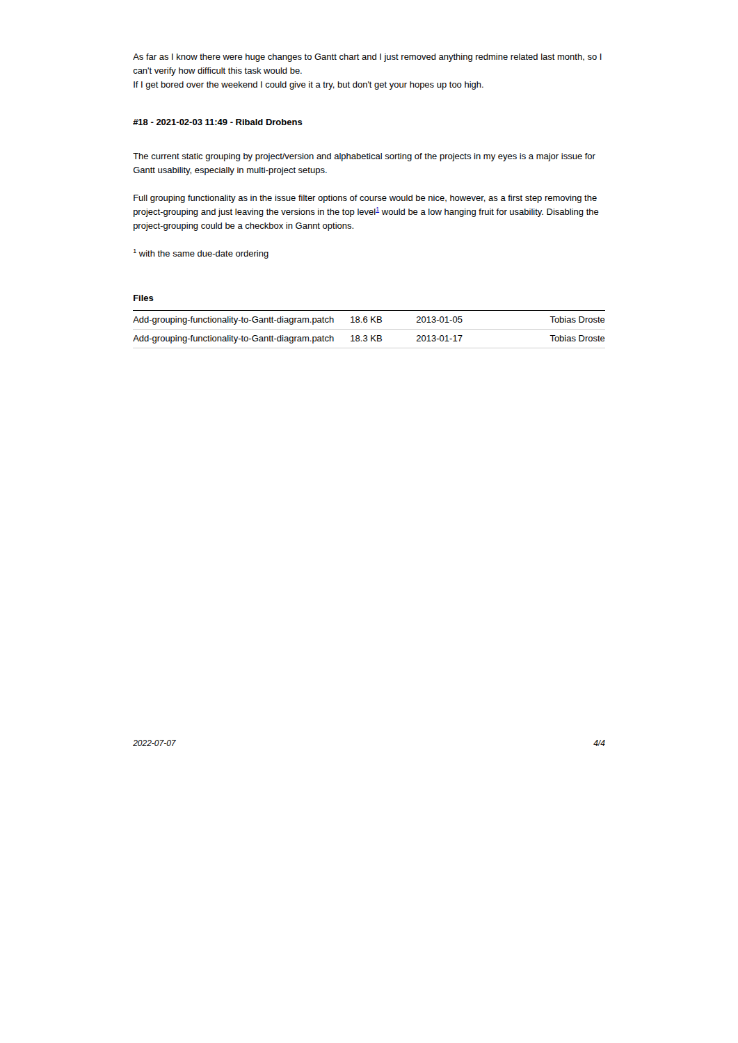As far as I know there were huge changes to Gantt chart and I just removed anything redmine related last month, so I can't verify how difficult this task would be.
If I get bored over the weekend I could give it a try, but don't get your hopes up too high.
#18 - 2021-02-03 11:49 - Ribald Drobens
The current static grouping by project/version and alphabetical sorting of the projects in my eyes is a major issue for Gantt usability, especially in multi-project setups.
Full grouping functionality as in the issue filter options of course would be nice, however, as a first step removing the project-grouping and just leaving the versions in the top level1 would be a low hanging fruit for usability. Disabling the project-grouping could be a checkbox in Gannt options.
1 with the same due-date ordering
Files
| Add-grouping-functionality-to-Gantt-diagram.patch | 18.6 KB | 2013-01-05 | Tobias Droste |
| Add-grouping-functionality-to-Gantt-diagram.patch | 18.3 KB | 2013-01-17 | Tobias Droste |
2022-07-07 4/4